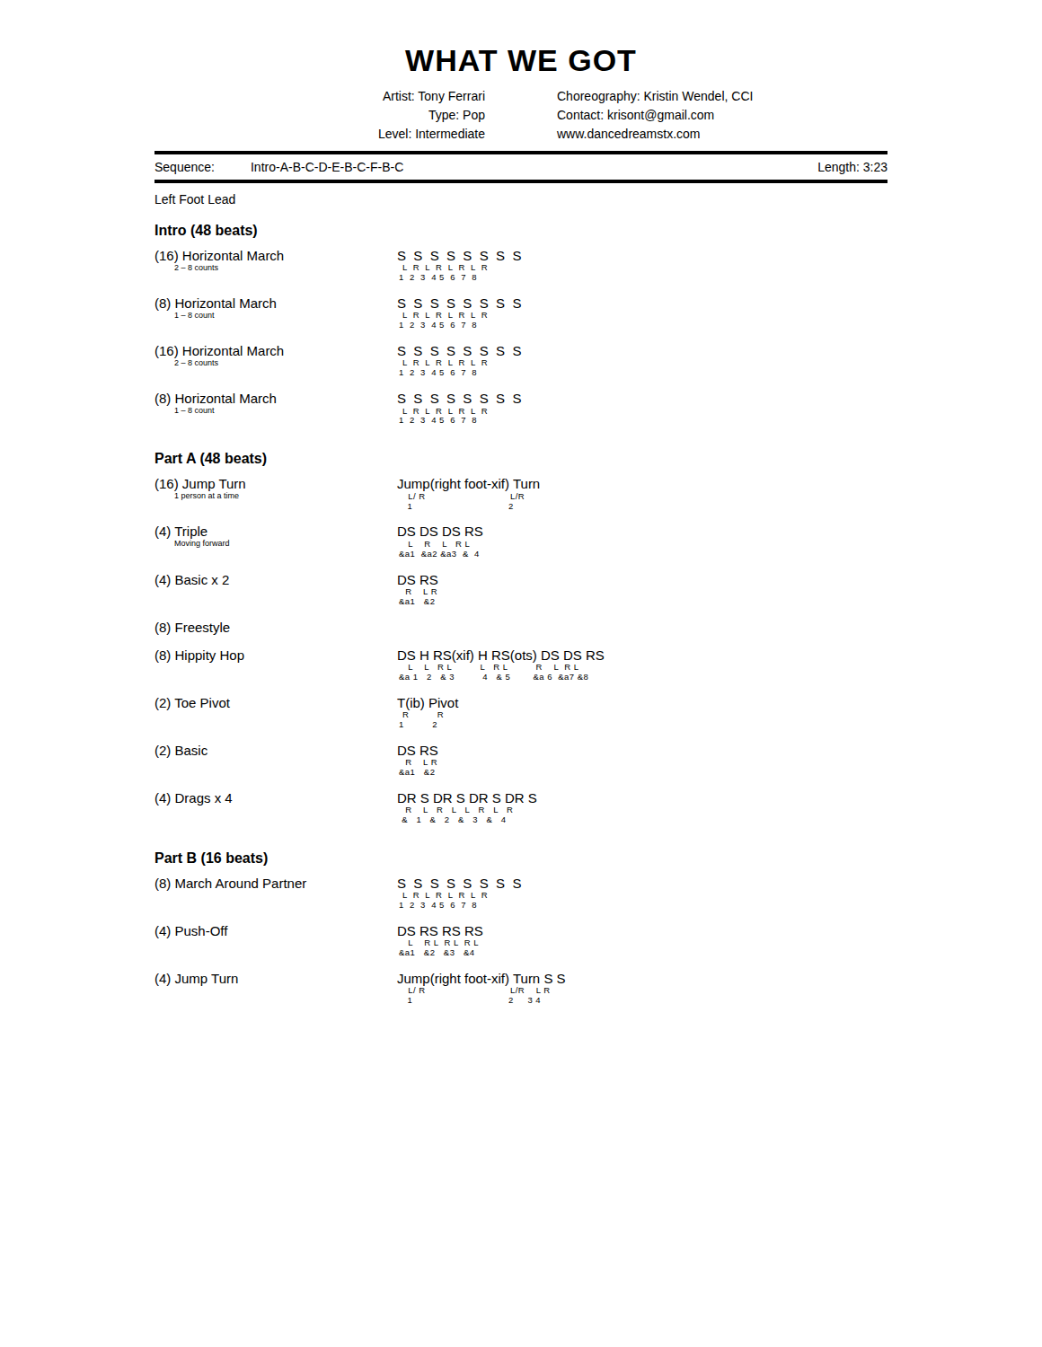WHAT WE GOT
Artist: Tony Ferrari
Type: Pop
Level: Intermediate
Choreography: Kristin Wendel, CCI
Contact: krisont@gmail.com
www.dancedreamstx.com
Sequence: Intro-A-B-C-D-E-B-C-F-B-C Length: 3:23
Left Foot Lead
Intro (48 beats)
| (16) Horizontal March 2 – 8 counts | S S S S S S S S L R L R L R L R 1 2 3 4 5 6 7 8 |
| (8) Horizontal March 1 – 8 count | S S S S S S S S L R L R L R L R 1 2 3 4 5 6 7 8 |
| (16) Horizontal March 2 – 8 counts | S S S S S S S S L R L R L R L R 1 2 3 4 5 6 7 8 |
| (8) Horizontal March 1 – 8 count | S S S S S S S S L R L R L R L R 1 2 3 4 5 6 7 8 |
Part A (48 beats)
| (16) Jump Turn 1 person at a time | Jump(right foot-xif) Turn L/ R L/R 1 2 |
| (4) Triple Moving forward | DS DS DS RS L R L R L &a1 &a2 &a3 & 4 |
| (4) Basic x 2 | DS RS R L R &a1 &2 |
| (8) Freestyle | |
| (8) Hippity Hop | DS H RS(xif) H RS(ots) DS DS RS L L R L L R L R L R L &a 1 2 & 3 4 & 5 &a 6 &a7 &8 |
| (2) Toe Pivot | T(ib) Pivot R R 1 2 |
| (2) Basic | DS RS R L R &a1 &2 |
| (4) Drags x 4 | DR S DR S DR S DR S R L R L L R L R & 1 & 2 & 3 & 4 |
Part B (16 beats)
| (8) March Around Partner | S S S S S S S S L R L R L R L R 1 2 3 4 5 6 7 8 |
| (4) Push-Off | DS RS RS RS L R L R L R L &a1 &2 &3 &4 |
| (4) Jump Turn | Jump(right foot-xif) Turn S S L/ R L/R L R 1 2 3 4 |